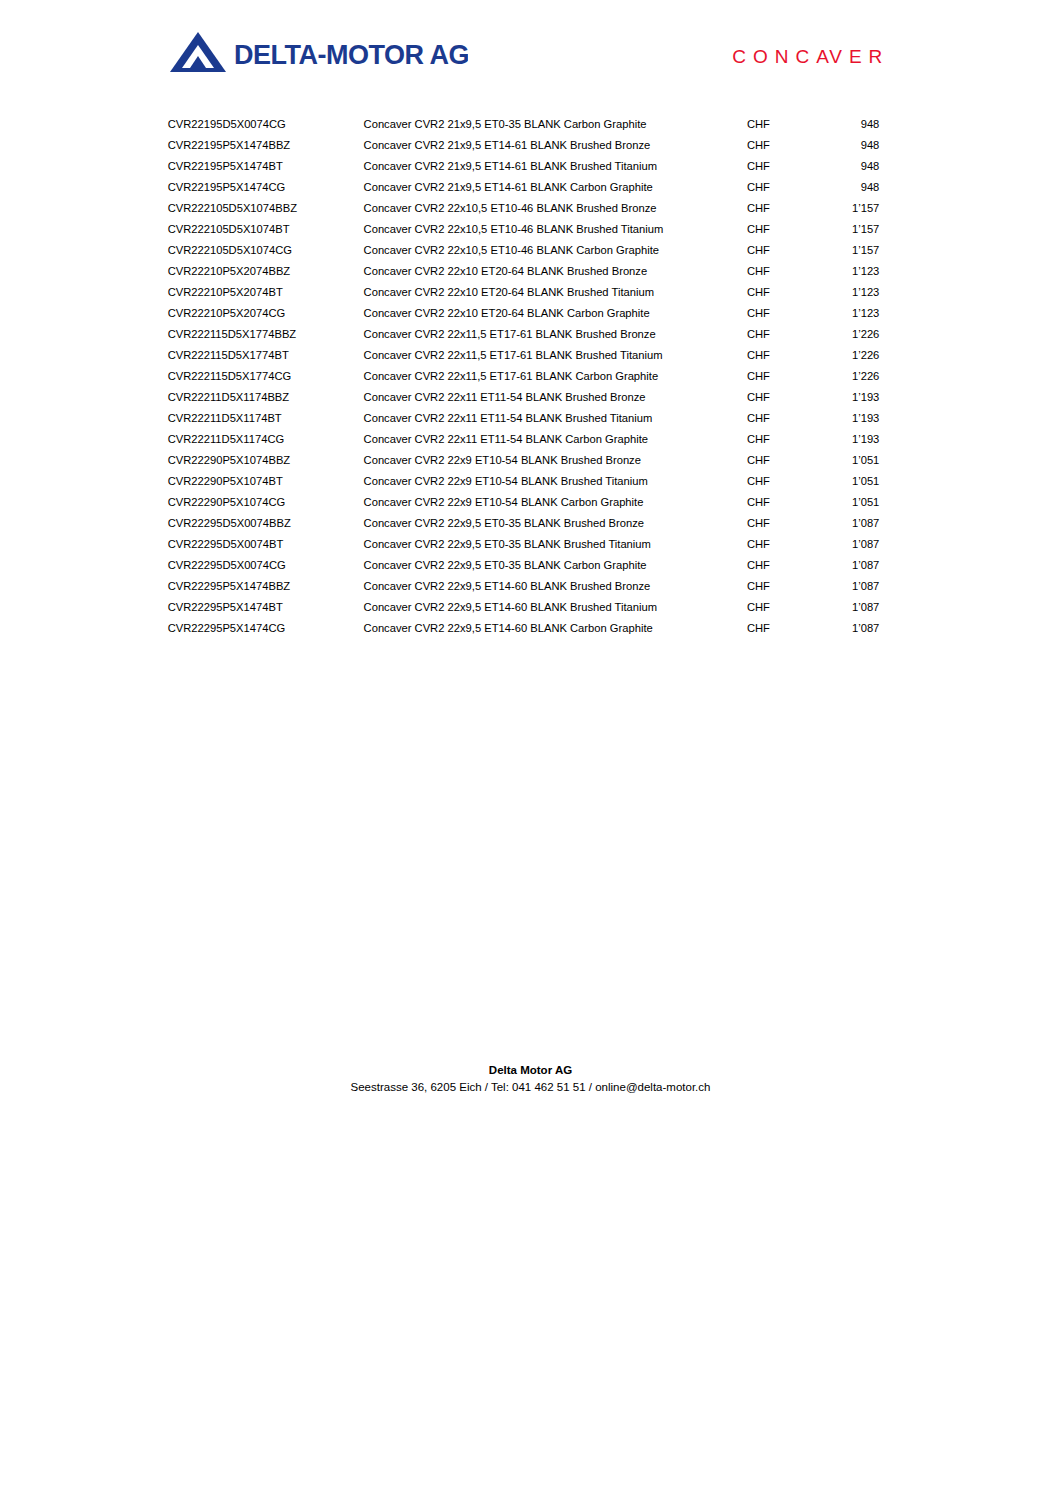DELTA-MOTOR AG
CONCAVER
| CVR22195D5X0074CG | Concaver CVR2 21x9,5 ET0-35 BLANK Carbon Graphite | CHF | 948 |
| CVR22195P5X1474BBZ | Concaver CVR2 21x9,5 ET14-61 BLANK Brushed Bronze | CHF | 948 |
| CVR22195P5X1474BT | Concaver CVR2 21x9,5 ET14-61 BLANK Brushed Titanium | CHF | 948 |
| CVR22195P5X1474CG | Concaver CVR2 21x9,5 ET14-61 BLANK Carbon Graphite | CHF | 948 |
| CVR222105D5X1074BBZ | Concaver CVR2 22x10,5 ET10-46 BLANK Brushed Bronze | CHF | 1’157 |
| CVR222105D5X1074BT | Concaver CVR2 22x10,5 ET10-46 BLANK Brushed Titanium | CHF | 1’157 |
| CVR222105D5X1074CG | Concaver CVR2 22x10,5 ET10-46 BLANK Carbon Graphite | CHF | 1’157 |
| CVR22210P5X2074BBZ | Concaver CVR2 22x10 ET20-64 BLANK Brushed Bronze | CHF | 1’123 |
| CVR22210P5X2074BT | Concaver CVR2 22x10 ET20-64 BLANK Brushed Titanium | CHF | 1’123 |
| CVR22210P5X2074CG | Concaver CVR2 22x10 ET20-64 BLANK Carbon Graphite | CHF | 1’123 |
| CVR222115D5X1774BBZ | Concaver CVR2 22x11,5 ET17-61 BLANK Brushed Bronze | CHF | 1’226 |
| CVR222115D5X1774BT | Concaver CVR2 22x11,5 ET17-61 BLANK Brushed Titanium | CHF | 1’226 |
| CVR222115D5X1774CG | Concaver CVR2 22x11,5 ET17-61 BLANK Carbon Graphite | CHF | 1’226 |
| CVR22211D5X1174BBZ | Concaver CVR2 22x11 ET11-54 BLANK Brushed Bronze | CHF | 1’193 |
| CVR22211D5X1174BT | Concaver CVR2 22x11 ET11-54 BLANK Brushed Titanium | CHF | 1’193 |
| CVR22211D5X1174CG | Concaver CVR2 22x11 ET11-54 BLANK Carbon Graphite | CHF | 1’193 |
| CVR22290P5X1074BBZ | Concaver CVR2 22x9 ET10-54 BLANK Brushed Bronze | CHF | 1’051 |
| CVR22290P5X1074BT | Concaver CVR2 22x9 ET10-54 BLANK Brushed Titanium | CHF | 1’051 |
| CVR22290P5X1074CG | Concaver CVR2 22x9 ET10-54 BLANK Carbon Graphite | CHF | 1’051 |
| CVR22295D5X0074BBZ | Concaver CVR2 22x9,5 ET0-35 BLANK Brushed Bronze | CHF | 1’087 |
| CVR22295D5X0074BT | Concaver CVR2 22x9,5 ET0-35 BLANK Brushed Titanium | CHF | 1’087 |
| CVR22295D5X0074CG | Concaver CVR2 22x9,5 ET0-35 BLANK Carbon Graphite | CHF | 1’087 |
| CVR22295P5X1474BBZ | Concaver CVR2 22x9,5 ET14-60 BLANK Brushed Bronze | CHF | 1’087 |
| CVR22295P5X1474BT | Concaver CVR2 22x9,5 ET14-60 BLANK Brushed Titanium | CHF | 1’087 |
| CVR22295P5X1474CG | Concaver CVR2 22x9,5 ET14-60 BLANK Carbon Graphite | CHF | 1’087 |
Delta Motor AG
Seestrasse 36, 6205 Eich / Tel: 041 462 51 51 / online@delta-motor.ch